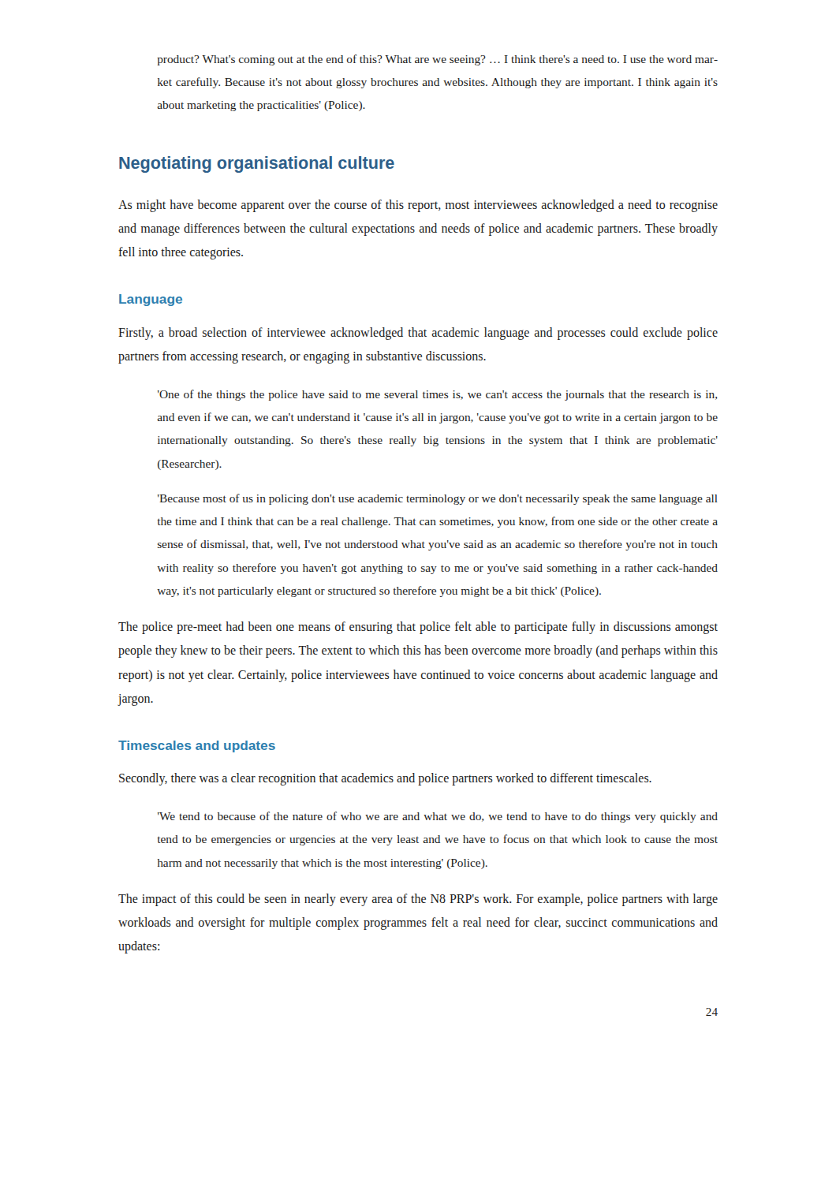product? What's coming out at the end of this? What are we seeing? … I think there's a need to. I use the word market carefully. Because it's not about glossy brochures and websites. Although they are important. I think again it's about marketing the practicalities' (Police).
Negotiating organisational culture
As might have become apparent over the course of this report, most interviewees acknowledged a need to recognise and manage differences between the cultural expectations and needs of police and academic partners. These broadly fell into three categories.
Language
Firstly, a broad selection of interviewee acknowledged that academic language and processes could exclude police partners from accessing research, or engaging in substantive discussions.
'One of the things the police have said to me several times is, we can't access the journals that the research is in, and even if we can, we can't understand it 'cause it's all in jargon, 'cause you've got to write in a certain jargon to be internationally outstanding. So there's these really big tensions in the system that I think are problematic' (Researcher).
'Because most of us in policing don't use academic terminology or we don't necessarily speak the same language all the time and I think that can be a real challenge. That can sometimes, you know, from one side or the other create a sense of dismissal, that, well, I've not understood what you've said as an academic so therefore you're not in touch with reality so therefore you haven't got anything to say to me or you've said something in a rather cack-handed way, it's not particularly elegant or structured so therefore you might be a bit thick' (Police).
The police pre-meet had been one means of ensuring that police felt able to participate fully in discussions amongst people they knew to be their peers. The extent to which this has been overcome more broadly (and perhaps within this report) is not yet clear. Certainly, police interviewees have continued to voice concerns about academic language and jargon.
Timescales and updates
Secondly, there was a clear recognition that academics and police partners worked to different timescales.
'We tend to because of the nature of who we are and what we do, we tend to have to do things very quickly and tend to be emergencies or urgencies at the very least and we have to focus on that which look to cause the most harm and not necessarily that which is the most interesting' (Police).
The impact of this could be seen in nearly every area of the N8 PRP's work. For example, police partners with large workloads and oversight for multiple complex programmes felt a real need for clear, succinct communications and updates:
24